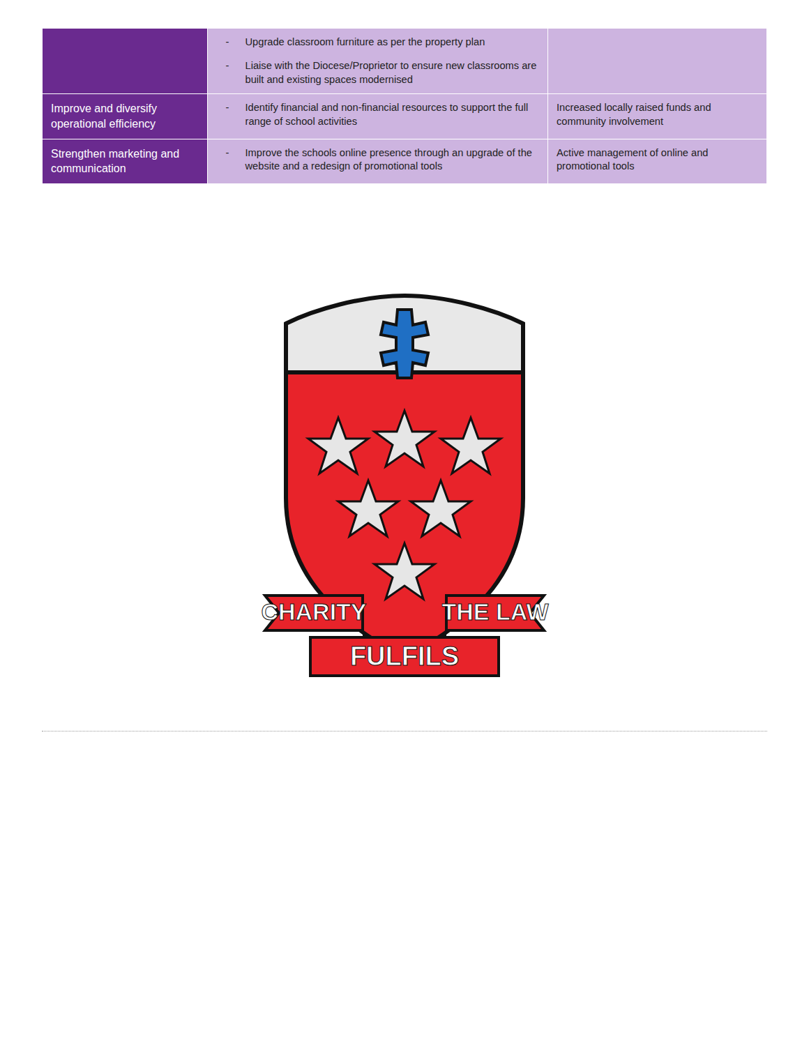| | Upgrade classroom furniture as per the property plan Liaise with the Diocese/Proprietor to ensure new classrooms are built and existing spaces modernised | |
| Improve and diversify operational efficiency | Identify financial and non-financial resources to support the full range of school activities | Increased locally raised funds and community involvement |
| Strengthen marketing and communication | Improve the schools online presence through an upgrade of the website and a redesign of promotional tools | Active management of online and promotional tools |
CHARITY THE LAW FULFILS